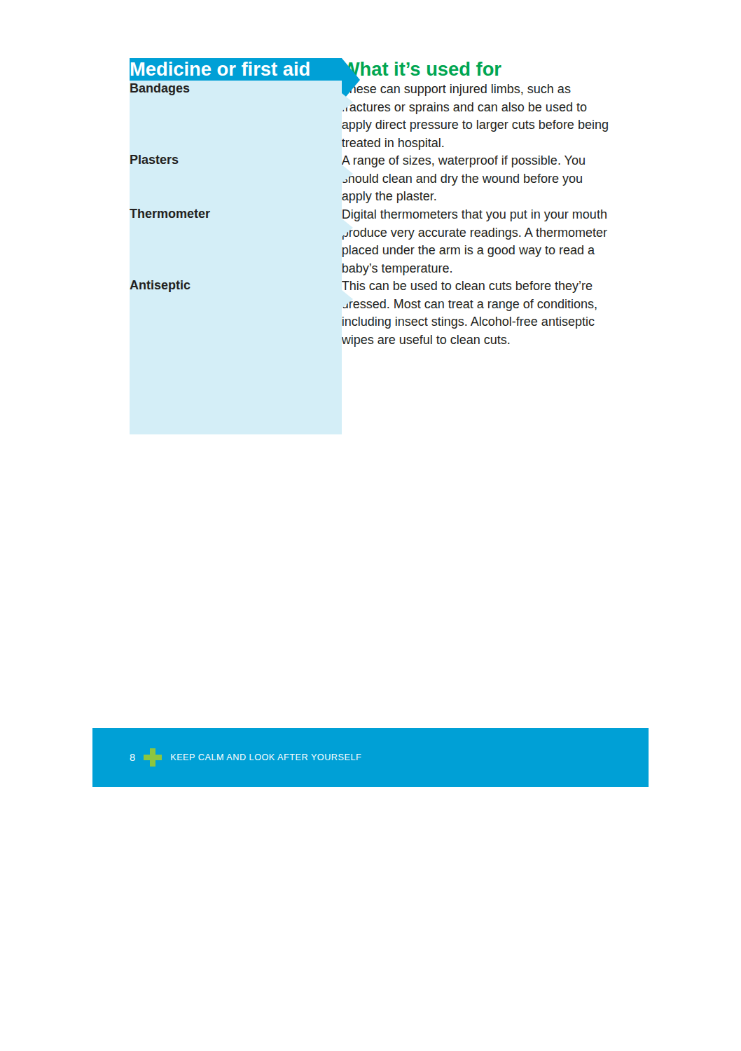| Medicine or first aid | What it’s used for |
| --- | --- |
| Bandages | These can support injured limbs, such as fractures or sprains and can also be used to apply direct pressure to larger cuts before being treated in hospital. |
| Plasters | A range of sizes, waterproof if possible. You should clean and dry the wound before you apply the plaster. |
| Thermometer | Digital thermometers that you put in your mouth produce very accurate readings. A thermometer placed under the arm is a good way to read a baby’s temperature. |
| Antiseptic | This can be used to clean cuts before they’re dressed. Most can treat a range of conditions, including insect stings. Alcohol-free antiseptic wipes are useful to clean cuts. |
8 Keep calm and look after yourself